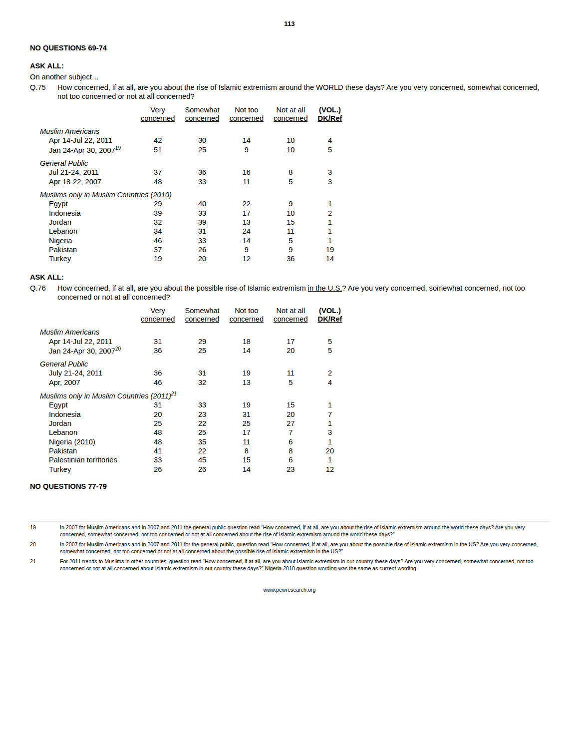113
NO QUESTIONS 69-74
ASK ALL:
On another subject…
Q.75
How concerned, if at all, are you about the rise of Islamic extremism around the WORLD these days? Are you very concerned, somewhat concerned, not too concerned or not at all concerned?
| | Very concerned | Somewhat concerned | Not too concerned | Not at all concerned | (VOL.) DK/Ref |
| --- | --- | --- | --- | --- | --- |
| Muslim Americans |
| Apr 14-Jul 22, 2011 | 42 | 30 | 14 | 10 | 4 |
| Jan 24-Apr 30, 2007 19 | 51 | 25 | 9 | 10 | 5 |
| General Public |
| Jul 21-24, 2011 | 37 | 36 | 16 | 8 | 3 |
| Apr 18-22, 2007 | 48 | 33 | 11 | 5 | 3 |
| Muslims only in Muslim Countries (2010) |
| Egypt | 29 | 40 | 22 | 9 | 1 |
| Indonesia | 39 | 33 | 17 | 10 | 2 |
| Jordan | 32 | 39 | 13 | 15 | 1 |
| Lebanon | 34 | 31 | 24 | 11 | 1 |
| Nigeria | 46 | 33 | 14 | 5 | 1 |
| Pakistan | 37 | 26 | 9 | 9 | 19 |
| Turkey | 19 | 20 | 12 | 36 | 14 |
ASK ALL:
Q.76
How concerned, if at all, are you about the possible rise of Islamic extremism in the U.S.? Are you very concerned, somewhat concerned, not too concerned or not at all concerned?
| | Very concerned | Somewhat concerned | Not too concerned | Not at all concerned | (VOL.) DK/Ref |
| --- | --- | --- | --- | --- | --- |
| Muslim Americans |
| Apr 14-Jul 22, 2011 | 31 | 29 | 18 | 17 | 5 |
| Jan 24-Apr 30, 2007 20 | 36 | 25 | 14 | 20 | 5 |
| General Public |
| July 21-24, 2011 | 36 | 31 | 19 | 11 | 2 |
| Apr, 2007 | 46 | 32 | 13 | 5 | 4 |
| Muslims only in Muslim Countries (2011) 21 |
| Egypt | 31 | 33 | 19 | 15 | 1 |
| Indonesia | 20 | 23 | 31 | 20 | 7 |
| Jordan | 25 | 22 | 25 | 27 | 1 |
| Lebanon | 48 | 25 | 17 | 7 | 3 |
| Nigeria (2010) | 48 | 35 | 11 | 6 | 1 |
| Pakistan | 41 | 22 | 8 | 8 | 20 |
| Palestinian territories | 33 | 45 | 15 | 6 | 1 |
| Turkey | 26 | 26 | 14 | 23 | 12 |
NO QUESTIONS 77-79
19
In 2007 for Muslim Americans and in 2007 and 2011 the general public question read “How concerned, if at all, are you about the rise of Islamic extremism around the world these days? Are you very concerned, somewhat concerned, not too concerned or not at all concerned about the rise of Islamic extremism around the world these days?”
20
In 2007 for Muslim Americans and in 2007 and 2011 for the general public, question read “How concerned, if at all, are you about the possible rise of Islamic extremism in the US? Are you very concerned, somewhat concerned, not too concerned or not at all concerned about the possible rise of Islamic extremism in the US?”
21
For 2011 trends to Muslims in other countries, question read “How concerned, if at all, are you about Islamic extremism in our country these days? Are you very concerned, somewhat concerned, not too concerned or not at all concerned about Islamic extremism in our country these days?” Nigeria 2010 question wording was the same as current wording.
www.pewresearch.org